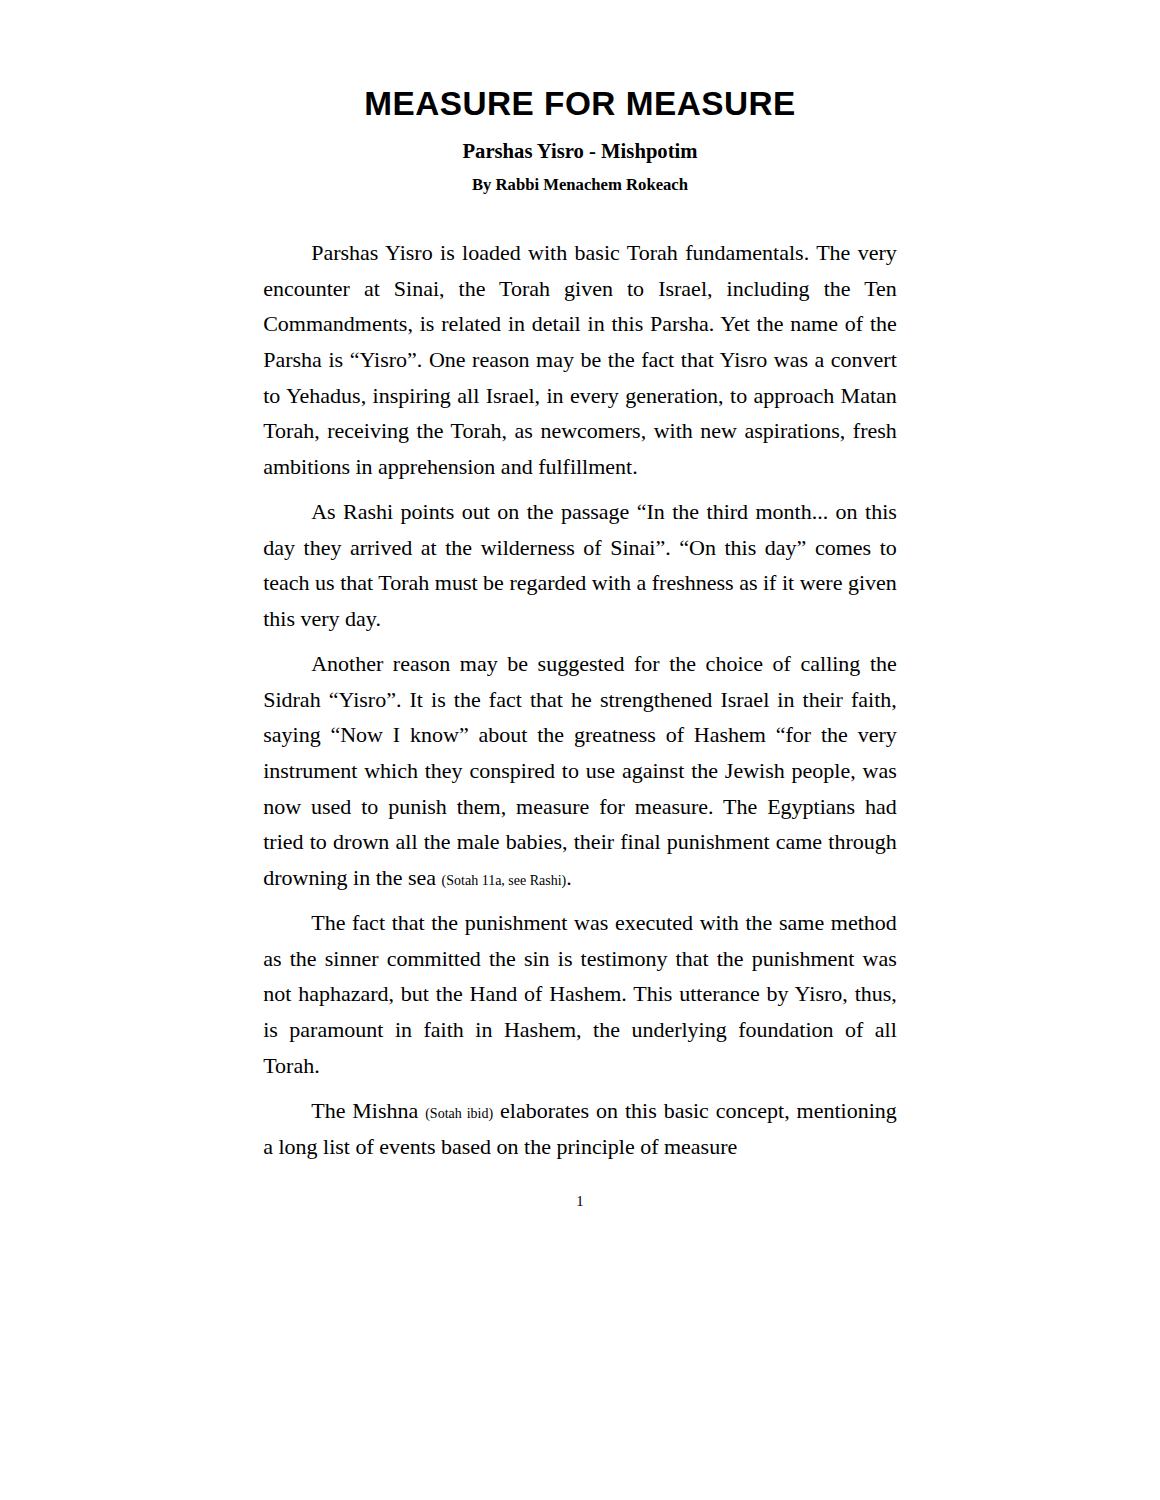MEASURE FOR MEASURE
Parshas Yisro - Mishpotim
By Rabbi Menachem Rokeach
Parshas Yisro is loaded with basic Torah fundamentals. The very encounter at Sinai, the Torah given to Israel, including the Ten Commandments, is related in detail in this Parsha. Yet the name of the Parsha is “Yisro”. One reason may be the fact that Yisro was a convert to Yehadus, inspiring all Israel, in every generation, to approach Matan Torah, receiving the Torah, as newcomers, with new aspirations, fresh ambitions in apprehension and fulfillment.
As Rashi points out on the passage “In the third month... on this day they arrived at the wilderness of Sinai”. “On this day” comes to teach us that Torah must be regarded with a freshness as if it were given this very day.
Another reason may be suggested for the choice of calling the Sidrah “Yisro”. It is the fact that he strengthened Israel in their faith, saying “Now I know” about the greatness of Hashem “for the very instrument which they conspired to use against the Jewish people, was now used to punish them, measure for measure. The Egyptians had tried to drown all the male babies, their final punishment came through drowning in the sea (Sotah 11a, see Rashi).
The fact that the punishment was executed with the same method as the sinner committed the sin is testimony that the punishment was not haphazard, but the Hand of Hashem. This utterance by Yisro, thus, is paramount in faith in Hashem, the underlying foundation of all Torah.
The Mishna (Sotah ibid) elaborates on this basic concept, mentioning a long list of events based on the principle of measure
1